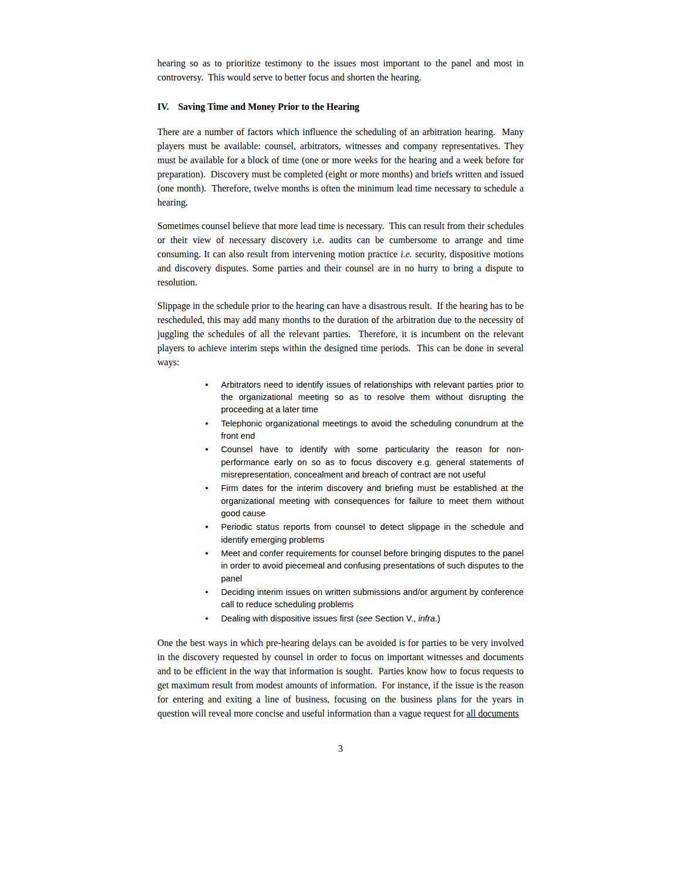hearing so as to prioritize testimony to the issues most important to the panel and most in controversy. This would serve to better focus and shorten the hearing.
IV. Saving Time and Money Prior to the Hearing
There are a number of factors which influence the scheduling of an arbitration hearing. Many players must be available: counsel, arbitrators, witnesses and company representatives. They must be available for a block of time (one or more weeks for the hearing and a week before for preparation). Discovery must be completed (eight or more months) and briefs written and issued (one month). Therefore, twelve months is often the minimum lead time necessary to schedule a hearing.
Sometimes counsel believe that more lead time is necessary. This can result from their schedules or their view of necessary discovery i.e. audits can be cumbersome to arrange and time consuming. It can also result from intervening motion practice i.e. security, dispositive motions and discovery disputes. Some parties and their counsel are in no hurry to bring a dispute to resolution.
Slippage in the schedule prior to the hearing can have a disastrous result. If the hearing has to be rescheduled, this may add many months to the duration of the arbitration due to the necessity of juggling the schedules of all the relevant parties. Therefore, it is incumbent on the relevant players to achieve interim steps within the designed time periods. This can be done in several ways:
Arbitrators need to identify issues of relationships with relevant parties prior to the organizational meeting so as to resolve them without disrupting the proceeding at a later time
Telephonic organizational meetings to avoid the scheduling conundrum at the front end
Counsel have to identify with some particularity the reason for non-performance early on so as to focus discovery e.g. general statements of misrepresentation, concealment and breach of contract are not useful
Firm dates for the interim discovery and briefing must be established at the organizational meeting with consequences for failure to meet them without good cause
Periodic status reports from counsel to detect slippage in the schedule and identify emerging problems
Meet and confer requirements for counsel before bringing disputes to the panel in order to avoid piecemeal and confusing presentations of such disputes to the panel
Deciding interim issues on written submissions and/or argument by conference call to reduce scheduling problems
Dealing with dispositive issues first (see Section V., infra.)
One the best ways in which pre-hearing delays can be avoided is for parties to be very involved in the discovery requested by counsel in order to focus on important witnesses and documents and to be efficient in the way that information is sought. Parties know how to focus requests to get maximum result from modest amounts of information. For instance, if the issue is the reason for entering and exiting a line of business, focusing on the business plans for the years in question will reveal more concise and useful information than a vague request for all documents
3